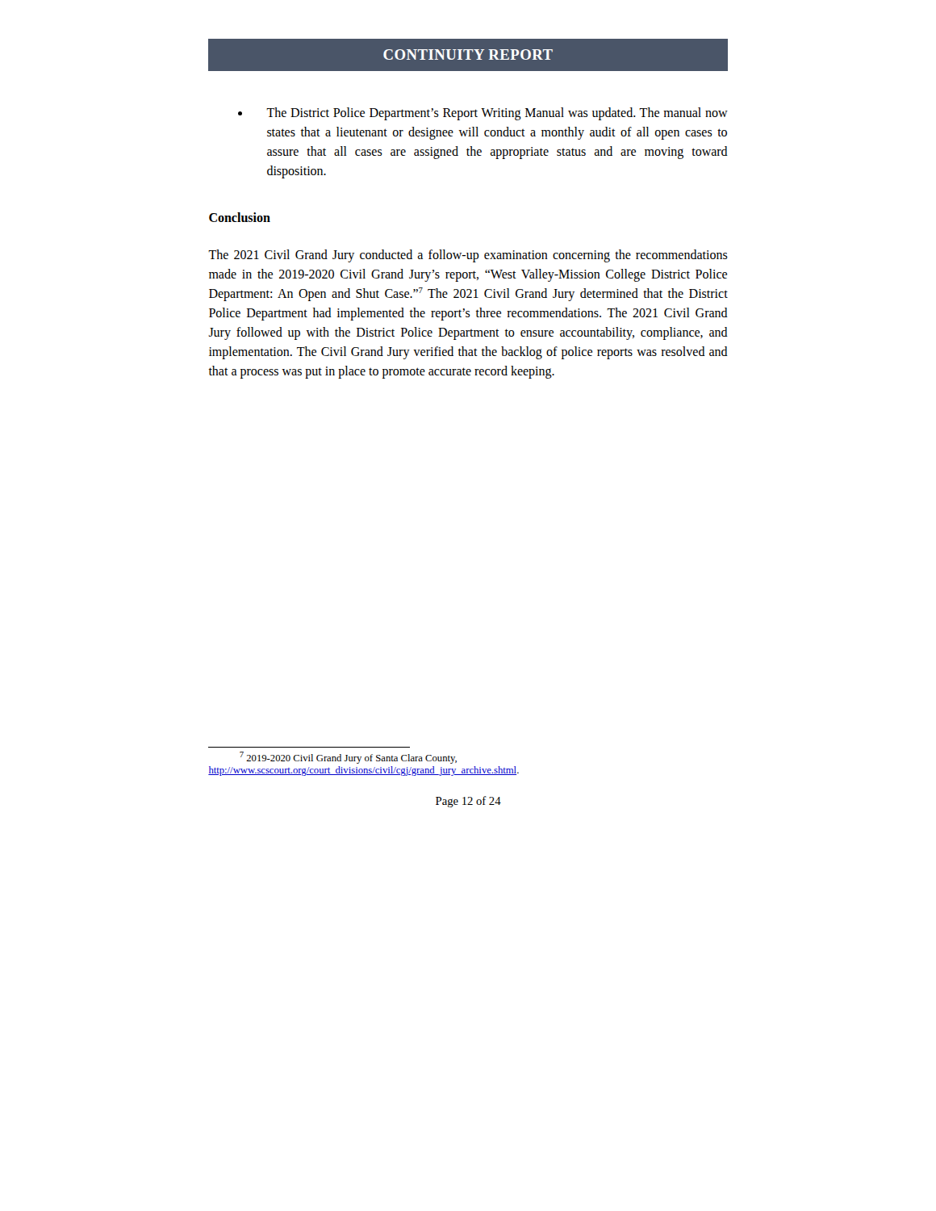CONTINUITY REPORT
The District Police Department’s Report Writing Manual was updated. The manual now states that a lieutenant or designee will conduct a monthly audit of all open cases to assure that all cases are assigned the appropriate status and are moving toward disposition.
Conclusion
The 2021 Civil Grand Jury conducted a follow-up examination concerning the recommendations made in the 2019-2020 Civil Grand Jury’s report, “West Valley-Mission College District Police Department: An Open and Shut Case.”7 The 2021 Civil Grand Jury determined that the District Police Department had implemented the report’s three recommendations. The 2021 Civil Grand Jury followed up with the District Police Department to ensure accountability, compliance, and implementation. The Civil Grand Jury verified that the backlog of police reports was resolved and that a process was put in place to promote accurate record keeping.
7 2019-2020 Civil Grand Jury of Santa Clara County,
http://www.scscourt.org/court_divisions/civil/cgj/grand_jury_archive.shtml.
Page 12 of 24